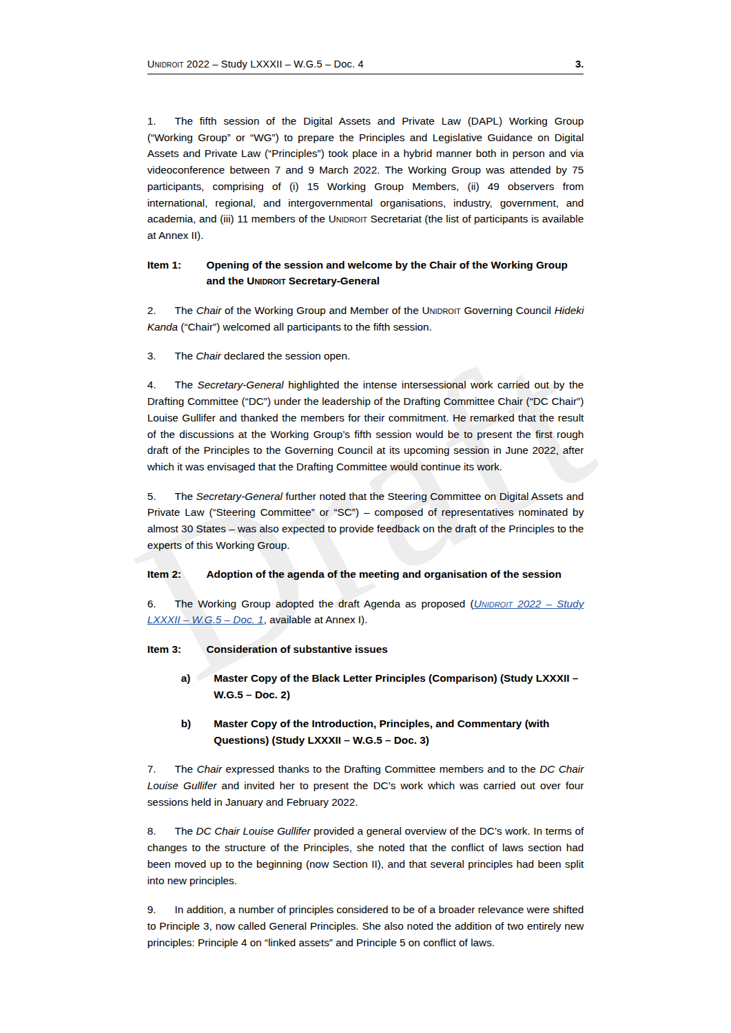Draft
Unidroit 2022 – Study LXXXII – W.G.5 – Doc. 4
3.
1. The fifth session of the Digital Assets and Private Law (DAPL) Working Group (“Working Group” or “WG”) to prepare the Principles and Legislative Guidance on Digital Assets and Private Law (“Principles”) took place in a hybrid manner both in person and via videoconference between 7 and 9 March 2022. The Working Group was attended by 75 participants, comprising of (i) 15 Working Group Members, (ii) 49 observers from international, regional, and intergovernmental organisations, industry, government, and academia, and (iii) 11 members of the Unidroit Secretariat (the list of participants is available at Annex II).
Item 1: Opening of the session and welcome by the Chair of the Working Group and the Unidroit Secretary-General
2. The Chair of the Working Group and Member of the Unidroit Governing Council Hideki Kanda (“Chair”) welcomed all participants to the fifth session.
3. The Chair declared the session open.
4. The Secretary-General highlighted the intense intersessional work carried out by the Drafting Committee (“DC”) under the leadership of the Drafting Committee Chair (“DC Chair”) Louise Gullifer and thanked the members for their commitment. He remarked that the result of the discussions at the Working Group’s fifth session would be to present the first rough draft of the Principles to the Governing Council at its upcoming session in June 2022, after which it was envisaged that the Drafting Committee would continue its work.
5. The Secretary-General further noted that the Steering Committee on Digital Assets and Private Law (“Steering Committee” or “SC”) – composed of representatives nominated by almost 30 States – was also expected to provide feedback on the draft of the Principles to the experts of this Working Group.
Item 2: Adoption of the agenda of the meeting and organisation of the session
6. The Working Group adopted the draft Agenda as proposed (Unidroit 2022 – Study LXXXII – W.G.5 – Doc. 1, available at Annex I).
Item 3: Consideration of substantive issues
a) Master Copy of the Black Letter Principles (Comparison) (Study LXXXII – W.G.5 – Doc. 2)
b) Master Copy of the Introduction, Principles, and Commentary (with Questions) (Study LXXXII – W.G.5 – Doc. 3)
7. The Chair expressed thanks to the Drafting Committee members and to the DC Chair Louise Gullifer and invited her to present the DC’s work which was carried out over four sessions held in January and February 2022.
8. The DC Chair Louise Gullifer provided a general overview of the DC’s work. In terms of changes to the structure of the Principles, she noted that the conflict of laws section had been moved up to the beginning (now Section II), and that several principles had been split into new principles.
9. In addition, a number of principles considered to be of a broader relevance were shifted to Principle 3, now called General Principles. She also noted the addition of two entirely new principles: Principle 4 on “linked assets” and Principle 5 on conflict of laws.